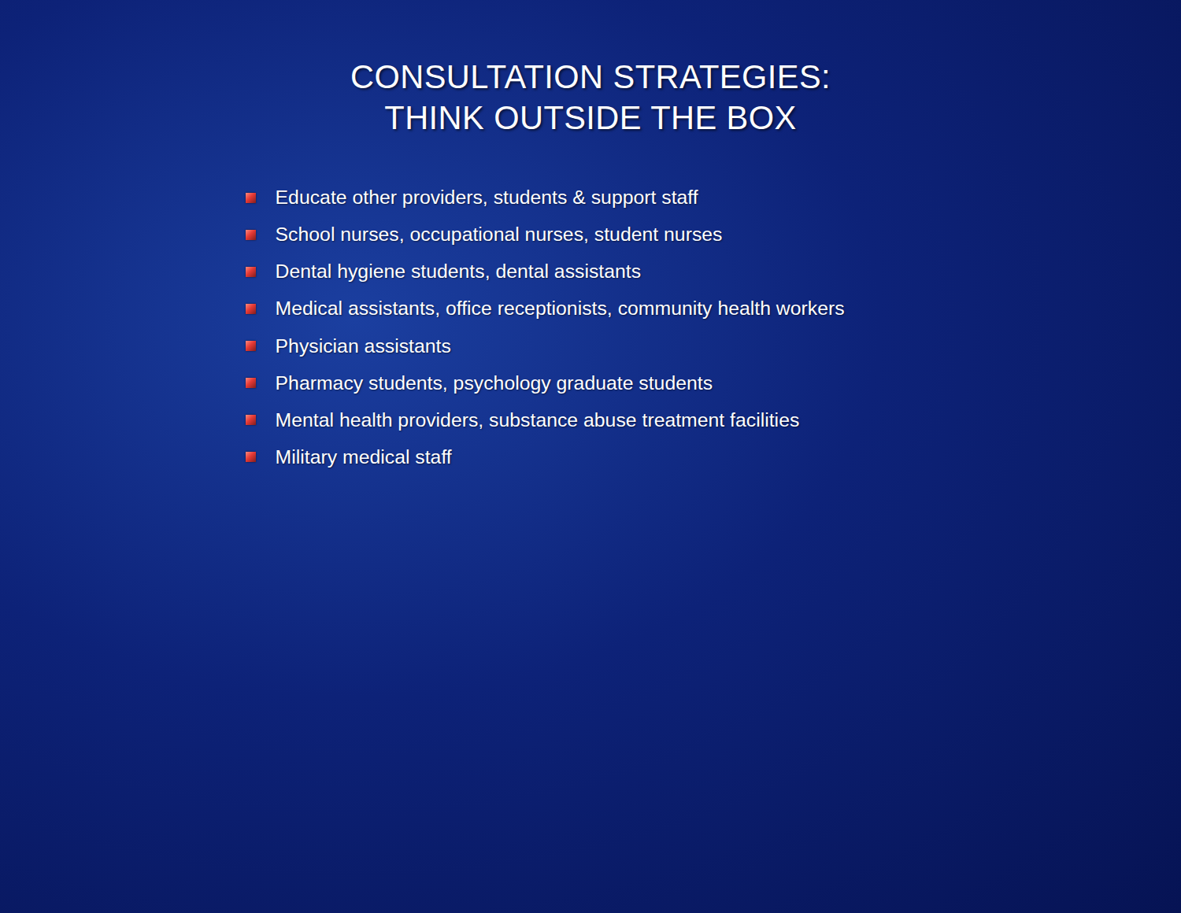CONSULTATION STRATEGIES:
THINK OUTSIDE THE BOX
Educate other providers, students & support staff
School nurses, occupational nurses, student nurses
Dental hygiene students, dental assistants
Medical assistants, office receptionists, community health workers
Physician assistants
Pharmacy students, psychology graduate students
Mental health providers, substance abuse treatment facilities
Military medical staff